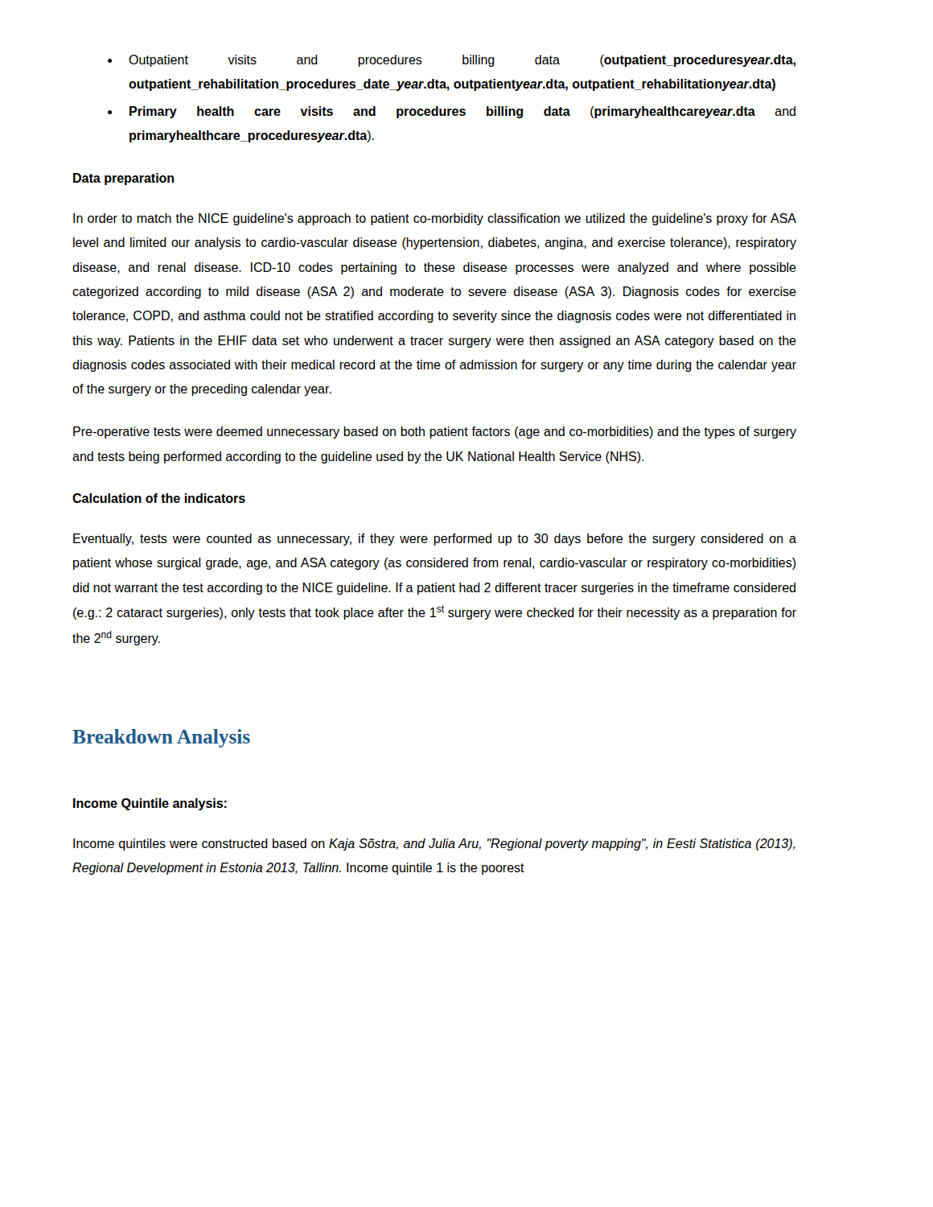Outpatient visits and procedures billing data (outpatient_procedures year.dta, outpatient_rehabilitation_procedures_date_year.dta, outpatient year.dta, outpatient_rehabilitation year.dta)
Primary health care visits and procedures billing data (primaryhealthcare year.dta and primaryhealthcare_procedures year.dta).
Data preparation
In order to match the NICE guideline's approach to patient co-morbidity classification we utilized the guideline's proxy for ASA level and limited our analysis to cardio-vascular disease (hypertension, diabetes, angina, and exercise tolerance), respiratory disease, and renal disease. ICD-10 codes pertaining to these disease processes were analyzed and where possible categorized according to mild disease (ASA 2) and moderate to severe disease (ASA 3). Diagnosis codes for exercise tolerance, COPD, and asthma could not be stratified according to severity since the diagnosis codes were not differentiated in this way. Patients in the EHIF data set who underwent a tracer surgery were then assigned an ASA category based on the diagnosis codes associated with their medical record at the time of admission for surgery or any time during the calendar year of the surgery or the preceding calendar year.
Pre-operative tests were deemed unnecessary based on both patient factors (age and co-morbidities) and the types of surgery and tests being performed according to the guideline used by the UK National Health Service (NHS).
Calculation of the indicators
Eventually, tests were counted as unnecessary, if they were performed up to 30 days before the surgery considered on a patient whose surgical grade, age, and ASA category (as considered from renal, cardio-vascular or respiratory co-morbidities) did not warrant the test according to the NICE guideline. If a patient had 2 different tracer surgeries in the timeframe considered (e.g.: 2 cataract surgeries), only tests that took place after the 1st surgery were checked for their necessity as a preparation for the 2nd surgery.
Breakdown Analysis
Income Quintile analysis:
Income quintiles were constructed based on Kaja Sõstra, and Julia Aru, "Regional poverty mapping", in Eesti Statistica (2013), Regional Development in Estonia 2013, Tallinn. Income quintile 1 is the poorest